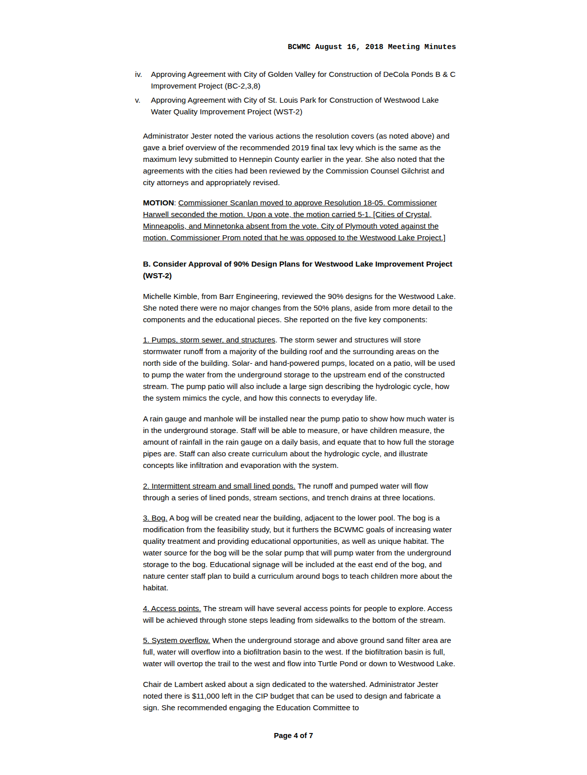BCWMC August 16, 2018 Meeting Minutes
iv. Approving Agreement with City of Golden Valley for Construction of DeCola Ponds B & C Improvement Project (BC-2,3,8)
v. Approving Agreement with City of St. Louis Park for Construction of Westwood Lake Water Quality Improvement Project (WST-2)
Administrator Jester noted the various actions the resolution covers (as noted above) and gave a brief overview of the recommended 2019 final tax levy which is the same as the maximum levy submitted to Hennepin County earlier in the year. She also noted that the agreements with the cities had been reviewed by the Commission Counsel Gilchrist and city attorneys and appropriately revised.
MOTION: Commissioner Scanlan moved to approve Resolution 18-05. Commissioner Harwell seconded the motion. Upon a vote, the motion carried 5-1. [Cities of Crystal, Minneapolis, and Minnetonka absent from the vote. City of Plymouth voted against the motion. Commissioner Prom noted that he was opposed to the Westwood Lake Project.]
B. Consider Approval of 90% Design Plans for Westwood Lake Improvement Project (WST-2)
Michelle Kimble, from Barr Engineering, reviewed the 90% designs for the Westwood Lake. She noted there were no major changes from the 50% plans, aside from more detail to the components and the educational pieces. She reported on the five key components:
1. Pumps, storm sewer, and structures. The storm sewer and structures will store stormwater runoff from a majority of the building roof and the surrounding areas on the north side of the building. Solar- and hand-powered pumps, located on a patio, will be used to pump the water from the underground storage to the upstream end of the constructed stream. The pump patio will also include a large sign describing the hydrologic cycle, how the system mimics the cycle, and how this connects to everyday life.
A rain gauge and manhole will be installed near the pump patio to show how much water is in the underground storage. Staff will be able to measure, or have children measure, the amount of rainfall in the rain gauge on a daily basis, and equate that to how full the storage pipes are. Staff can also create curriculum about the hydrologic cycle, and illustrate concepts like infiltration and evaporation with the system.
2. Intermittent stream and small lined ponds. The runoff and pumped water will flow through a series of lined ponds, stream sections, and trench drains at three locations.
3. Bog. A bog will be created near the building, adjacent to the lower pool. The bog is a modification from the feasibility study, but it furthers the BCWMC goals of increasing water quality treatment and providing educational opportunities, as well as unique habitat. The water source for the bog will be the solar pump that will pump water from the underground storage to the bog. Educational signage will be included at the east end of the bog, and nature center staff plan to build a curriculum around bogs to teach children more about the habitat.
4. Access points. The stream will have several access points for people to explore. Access will be achieved through stone steps leading from sidewalks to the bottom of the stream.
5. System overflow. When the underground storage and above ground sand filter area are full, water will overflow into a biofiltration basin to the west. If the biofiltration basin is full, water will overtop the trail to the west and flow into Turtle Pond or down to Westwood Lake.
Chair de Lambert asked about a sign dedicated to the watershed. Administrator Jester noted there is $11,000 left in the CIP budget that can be used to design and fabricate a sign. She recommended engaging the Education Committee to
Page 4 of 7